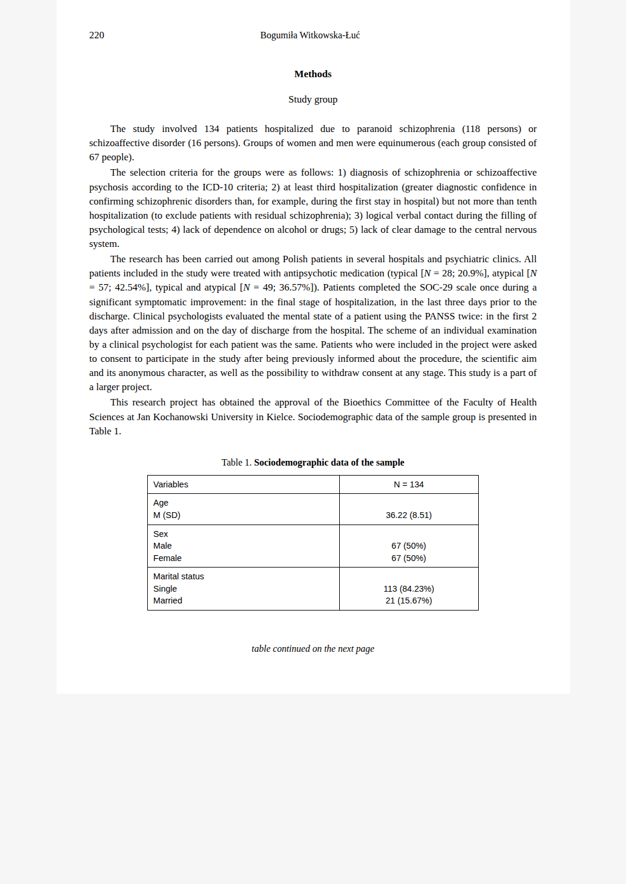220 Bogumiła Witkowska-Łuć
Methods
Study group
The study involved 134 patients hospitalized due to paranoid schizophrenia (118 persons) or schizoaffective disorder (16 persons). Groups of women and men were equinumerous (each group consisted of 67 people).
The selection criteria for the groups were as follows: 1) diagnosis of schizophrenia or schizoaffective psychosis according to the ICD-10 criteria; 2) at least third hospitalization (greater diagnostic confidence in confirming schizophrenic disorders than, for example, during the first stay in hospital) but not more than tenth hospitalization (to exclude patients with residual schizophrenia); 3) logical verbal contact during the filling of psychological tests; 4) lack of dependence on alcohol or drugs; 5) lack of clear damage to the central nervous system.
The research has been carried out among Polish patients in several hospitals and psychiatric clinics. All patients included in the study were treated with antipsychotic medication (typical [N = 28; 20.9%], atypical [N = 57; 42.54%], typical and atypical [N = 49; 36.57%]). Patients completed the SOC-29 scale once during a significant symptomatic improvement: in the final stage of hospitalization, in the last three days prior to the discharge. Clinical psychologists evaluated the mental state of a patient using the PANSS twice: in the first 2 days after admission and on the day of discharge from the hospital. The scheme of an individual examination by a clinical psychologist for each patient was the same. Patients who were included in the project were asked to consent to participate in the study after being previously informed about the procedure, the scientific aim and its anonymous character, as well as the possibility to withdraw consent at any stage. This study is a part of a larger project.
This research project has obtained the approval of the Bioethics Committee of the Faculty of Health Sciences at Jan Kochanowski University in Kielce. Sociodemographic data of the sample group is presented in Table 1.
Table 1. Sociodemographic data of the sample
| Variables | N = 134 |
| Age M (SD) | 36.22 (8.51) |
| Sex Male Female | 67 (50%) 67 (50%) |
| Marital status Single Married | 113 (84.23%) 21 (15.67%) |
table continued on the next page